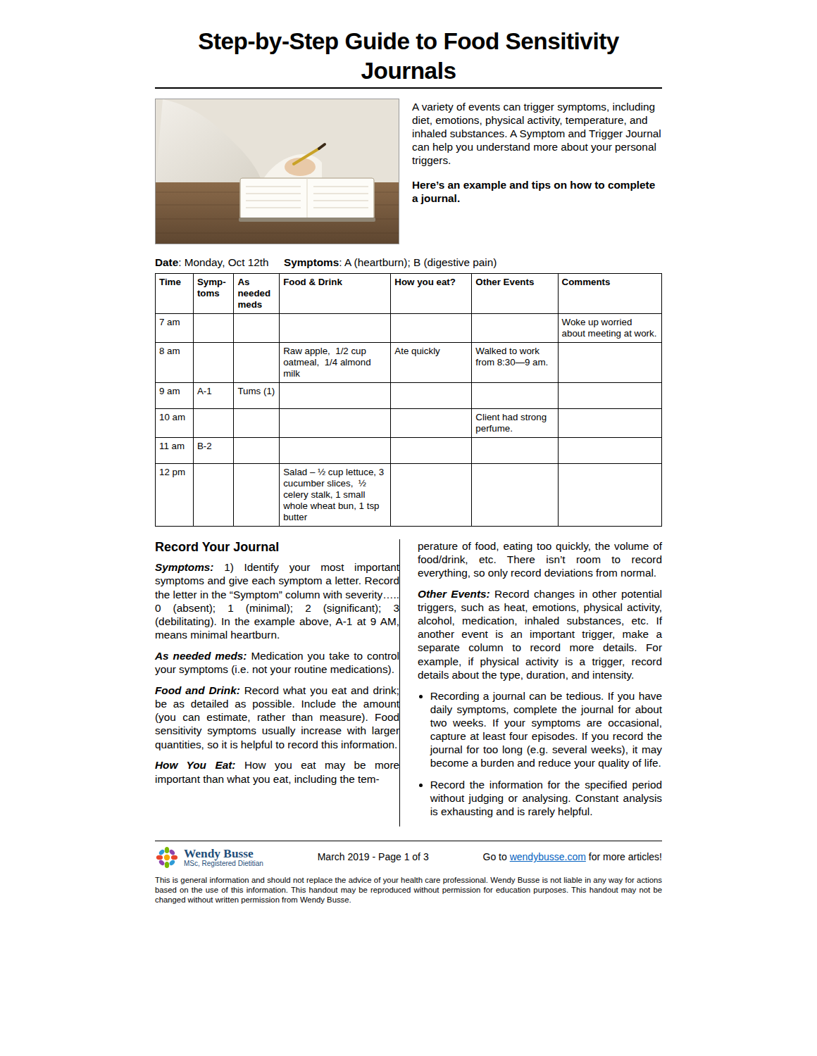Step-by-Step Guide to Food Sensitivity Journals
A variety of events can trigger symptoms, including diet, emotions, physical activity, temperature, and inhaled substances. A Symptom and Trigger Journal can help you understand more about your personal triggers.
Here’s an example and tips on how to complete a journal.
Date: Monday, Oct 12th Symptoms: A (heartburn); B (digestive pain)
| Time | Symp- toms | As needed meds | Food & Drink | How you eat? | Other Events | Comments |
| --- | --- | --- | --- | --- | --- | --- |
| 7 am | | | | | | Woke up worried about meeting at work. |
| 8 am | | | Raw apple, 1/2 cup oatmeal, 1/4 almond milk | Ate quickly | Walked to work from 8:30—9 am. | |
| 9 am | A-1 | Tums (1) | | | | |
| 10 am | | | | | Client had strong perfume. | |
| 11 am | B-2 | | | | | |
| 12 pm | | | Salad – ½ cup lettuce, 3 cucumber slices, ½ celery stalk, 1 small whole wheat bun, 1 tsp butter | | | |
Record Your Journal
Symptoms: 1) Identify your most important symptoms and give each symptom a letter. Record the letter in the “Symptom” column with severity….. 0 (absent); 1 (minimal); 2 (significant); 3 (debilitating). In the example above, A-1 at 9 AM, means minimal heartburn.
As needed meds: Medication you take to control your symptoms (i.e. not your routine medications).
Food and Drink: Record what you eat and drink; be as detailed as possible. Include the amount (you can estimate, rather than measure). Food sensitivity symptoms usually increase with larger quantities, so it is helpful to record this information.
How You Eat: How you eat may be more important than what you eat, including the tem-
perature of food, eating too quickly, the volume of food/drink, etc. There isn’t room to record everything, so only record deviations from normal.
Other Events: Record changes in other potential triggers, such as heat, emotions, physical activity, alcohol, medication, inhaled substances, etc. If another event is an important trigger, make a separate column to record more details. For example, if physical activity is a trigger, record details about the type, duration, and intensity.
Recording a journal can be tedious. If you have daily symptoms, complete the journal for about two weeks. If your symptoms are occasional, capture at least four episodes. If you record the journal for too long (e.g. several weeks), it may become a burden and reduce your quality of life.
Record the information for the specified period without judging or analysing. Constant analysis is exhausting and is rarely helpful.
Wendy Busse
MSc, Registered Dietitian
March 2019 - Page 1 of 3
Go to wendybusse.com for more articles!
This is general information and should not replace the advice of your health care professional. Wendy Busse is not liable in any way for actions based on the use of this information. This handout may be reproduced without permission for education purposes. This handout may not be changed without written permission from Wendy Busse.